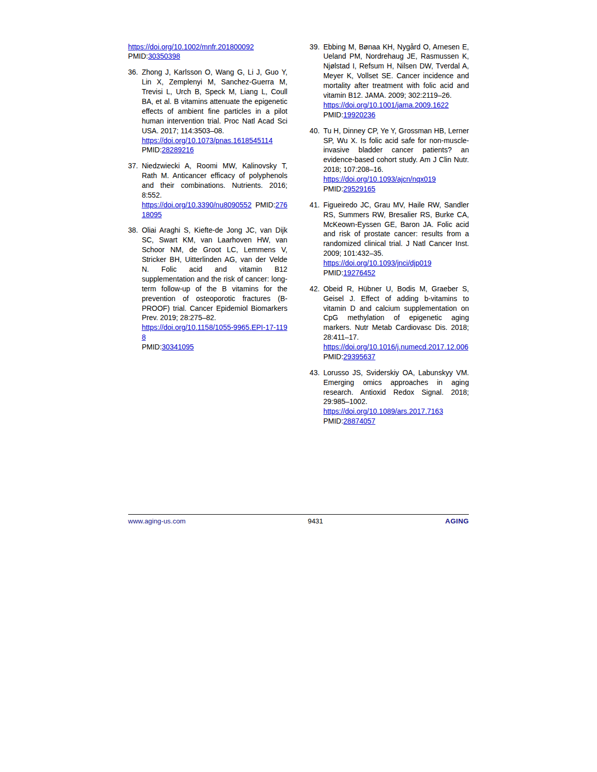https://doi.org/10.1002/mnfr.201800092
PMID:30350398
36. Zhong J, Karlsson O, Wang G, Li J, Guo Y, Lin X, Zemplenyi M, Sanchez-Guerra M, Trevisi L, Urch B, Speck M, Liang L, Coull BA, et al. B vitamins attenuate the epigenetic effects of ambient fine particles in a pilot human intervention trial. Proc Natl Acad Sci USA. 2017; 114:3503–08.
https://doi.org/10.1073/pnas.1618545114
PMID:28289216
37. Niedzwiecki A, Roomi MW, Kalinovsky T, Rath M. Anticancer efficacy of polyphenols and their combinations. Nutrients. 2016; 8:552.
https://doi.org/10.3390/nu8090552 PMID:27618095
38. Oliai Araghi S, Kiefte-de Jong JC, van Dijk SC, Swart KM, van Laarhoven HW, van Schoor NM, de Groot LC, Lemmens V, Stricker BH, Uitterlinden AG, van der Velde N. Folic acid and vitamin B12 supplementation and the risk of cancer: long-term follow-up of the B vitamins for the prevention of osteoporotic fractures (B-PROOF) trial. Cancer Epidemiol Biomarkers Prev. 2019; 28:275–82.
https://doi.org/10.1158/1055-9965.EPI-17-1198
PMID:30341095
39. Ebbing M, Bønaa KH, Nygård O, Arnesen E, Ueland PM, Nordrehaug JE, Rasmussen K, Njølstad I, Refsum H, Nilsen DW, Tverdal A, Meyer K, Vollset SE. Cancer incidence and mortality after treatment with folic acid and vitamin B12. JAMA. 2009; 302:2119–26.
https://doi.org/10.1001/jama.2009.1622
PMID:19920236
40. Tu H, Dinney CP, Ye Y, Grossman HB, Lerner SP, Wu X. Is folic acid safe for non-muscle-invasive bladder cancer patients? an evidence-based cohort study. Am J Clin Nutr. 2018; 107:208–16.
https://doi.org/10.1093/ajcn/nqx019
PMID:29529165
41. Figueiredo JC, Grau MV, Haile RW, Sandler RS, Summers RW, Bresalier RS, Burke CA, McKeown-Eyssen GE, Baron JA. Folic acid and risk of prostate cancer: results from a randomized clinical trial. J Natl Cancer Inst. 2009; 101:432–35.
https://doi.org/10.1093/jnci/djp019
PMID:19276452
42. Obeid R, Hübner U, Bodis M, Graeber S, Geisel J. Effect of adding b-vitamins to vitamin D and calcium supplementation on CpG methylation of epigenetic aging markers. Nutr Metab Cardiovasc Dis. 2018; 28:411–17.
https://doi.org/10.1016/j.numecd.2017.12.006
PMID:29395637
43. Lorusso JS, Sviderskiy OA, Labunskyy VM. Emerging omics approaches in aging research. Antioxid Redox Signal. 2018; 29:985–1002.
https://doi.org/10.1089/ars.2017.7163
PMID:28874057
www.aging-us.com 9431 AGING